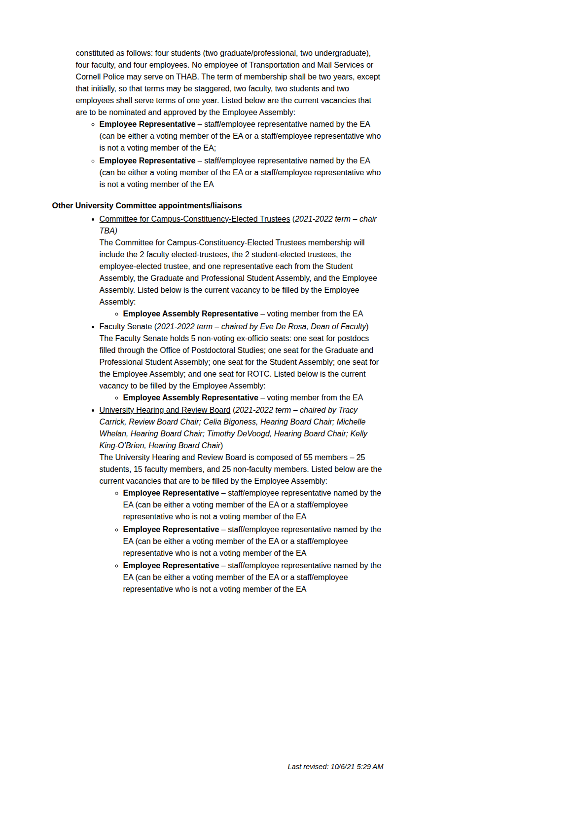constituted as follows: four students (two graduate/professional, two undergraduate), four faculty, and four employees. No employee of Transportation and Mail Services or Cornell Police may serve on THAB. The term of membership shall be two years, except that initially, so that terms may be staggered, two faculty, two students and two employees shall serve terms of one year. Listed below are the current vacancies that are to be nominated and approved by the Employee Assembly:
Employee Representative – staff/employee representative named by the EA (can be either a voting member of the EA or a staff/employee representative who is not a voting member of the EA;
Employee Representative – staff/employee representative named by the EA (can be either a voting member of the EA or a staff/employee representative who is not a voting member of the EA
Other University Committee appointments/liaisons
Committee for Campus-Constituency-Elected Trustees (2021-2022 term – chair TBA)
The Committee for Campus-Constituency-Elected Trustees membership will include the 2 faculty elected-trustees, the 2 student-elected trustees, the employee-elected trustee, and one representative each from the Student Assembly, the Graduate and Professional Student Assembly, and the Employee Assembly. Listed below is the current vacancy to be filled by the Employee Assembly:
Employee Assembly Representative – voting member from the EA
Faculty Senate (2021-2022 term – chaired by Eve De Rosa, Dean of Faculty)
The Faculty Senate holds 5 non-voting ex-officio seats: one seat for postdocs filled through the Office of Postdoctoral Studies; one seat for the Graduate and Professional Student Assembly; one seat for the Student Assembly; one seat for the Employee Assembly; and one seat for ROTC. Listed below is the current vacancy to be filled by the Employee Assembly:
Employee Assembly Representative – voting member from the EA
University Hearing and Review Board (2021-2022 term – chaired by Tracy Carrick, Review Board Chair; Celia Bigoness, Hearing Board Chair; Michelle Whelan, Hearing Board Chair; Timothy DeVoogd, Hearing Board Chair; Kelly King-O’Brien, Hearing Board Chair)
The University Hearing and Review Board is composed of 55 members – 25 students, 15 faculty members, and 25 non-faculty members. Listed below are the current vacancies that are to be filled by the Employee Assembly:
Employee Representative – staff/employee representative named by the EA (can be either a voting member of the EA or a staff/employee representative who is not a voting member of the EA
Employee Representative – staff/employee representative named by the EA (can be either a voting member of the EA or a staff/employee representative who is not a voting member of the EA
Employee Representative – staff/employee representative named by the EA (can be either a voting member of the EA or a staff/employee representative who is not a voting member of the EA
Last revised: 10/6/21 5:29 AM